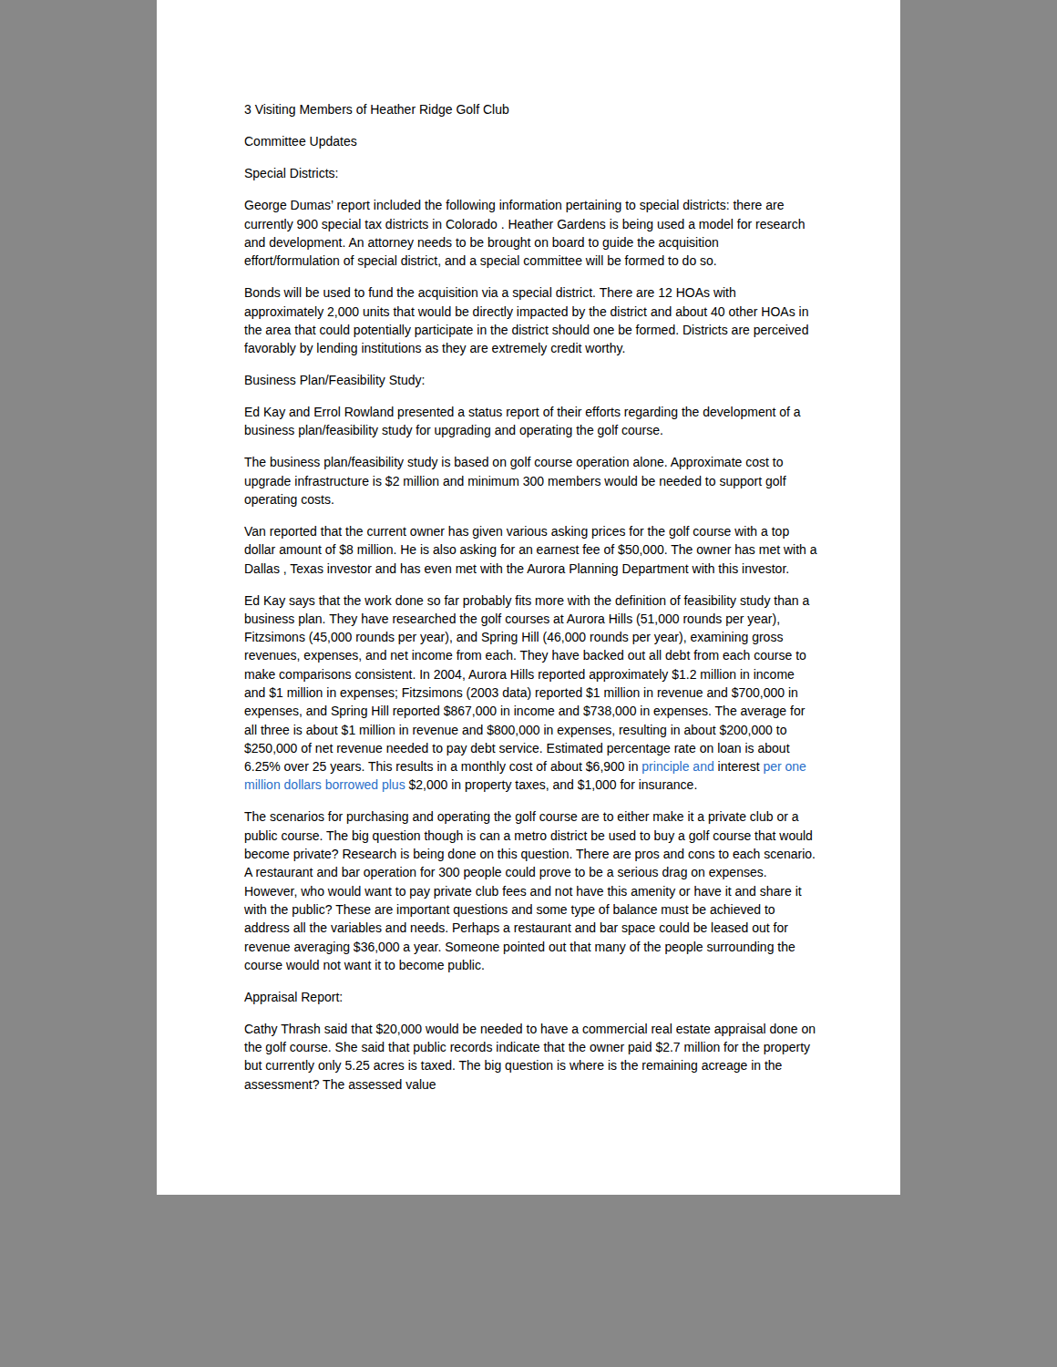3 Visiting Members of Heather Ridge Golf Club
Committee Updates
Special Districts:
George Dumas’ report included the following information pertaining to special districts: there are currently 900 special tax districts in Colorado . Heather Gardens is being used a model for research and development. An attorney needs to be brought on board to guide the acquisition effort/formulation of special district, and a special committee will be formed to do so.
Bonds will be used to fund the acquisition via a special district. There are 12 HOAs with approximately 2,000 units that would be directly impacted by the district and about 40 other HOAs in the area that could potentially participate in the district should one be formed. Districts are perceived favorably by lending institutions as they are extremely credit worthy.
Business Plan/Feasibility Study:
Ed Kay and Errol Rowland presented a status report of their efforts regarding the development of a business plan/feasibility study for upgrading and operating the golf course.
The business plan/feasibility study is based on golf course operation alone. Approximate cost to upgrade infrastructure is $2 million and minimum 300 members would be needed to support golf operating costs.
Van reported that the current owner has given various asking prices for the golf course with a top dollar amount of $8 million. He is also asking for an earnest fee of $50,000. The owner has met with a Dallas , Texas investor and has even met with the Aurora Planning Department with this investor.
Ed Kay says that the work done so far probably fits more with the definition of feasibility study than a business plan. They have researched the golf courses at Aurora Hills (51,000 rounds per year), Fitzsimons (45,000 rounds per year), and Spring Hill (46,000 rounds per year), examining gross revenues, expenses, and net income from each. They have backed out all debt from each course to make comparisons consistent. In 2004, Aurora Hills reported approximately $1.2 million in income and $1 million in expenses; Fitzsimons (2003 data) reported $1 million in revenue and $700,000 in expenses, and Spring Hill reported $867,000 in income and $738,000 in expenses. The average for all three is about $1 million in revenue and $800,000 in expenses, resulting in about $200,000 to $250,000 of net revenue needed to pay debt service. Estimated percentage rate on loan is about 6.25% over 25 years. This results in a monthly cost of about $6,900 in principle and interest per one million dollars borrowed plus $2,000 in property taxes, and $1,000 for insurance.
The scenarios for purchasing and operating the golf course are to either make it a private club or a public course. The big question though is can a metro district be used to buy a golf course that would become private? Research is being done on this question. There are pros and cons to each scenario. A restaurant and bar operation for 300 people could prove to be a serious drag on expenses. However, who would want to pay private club fees and not have this amenity or have it and share it with the public? These are important questions and some type of balance must be achieved to address all the variables and needs. Perhaps a restaurant and bar space could be leased out for revenue averaging $36,000 a year. Someone pointed out that many of the people surrounding the course would not want it to become public.
Appraisal Report:
Cathy Thrash said that $20,000 would be needed to have a commercial real estate appraisal done on the golf course. She said that public records indicate that the owner paid $2.7 million for the property but currently only 5.25 acres is taxed. The big question is where is the remaining acreage in the assessment? The assessed value